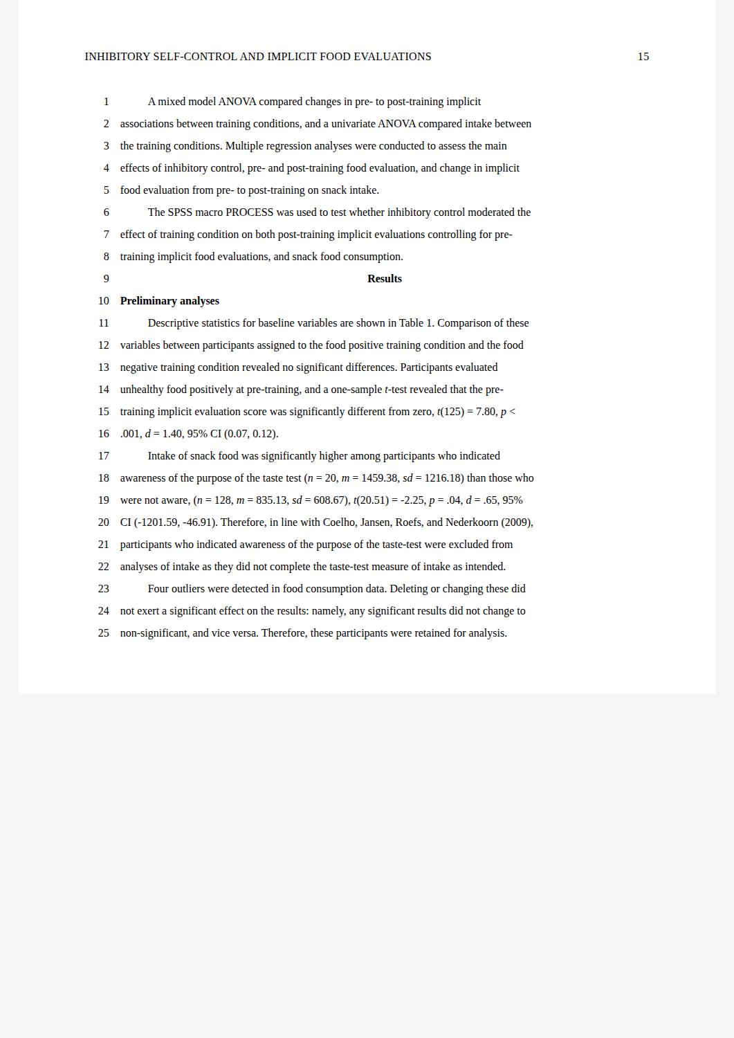Inhibitory Self-Control and Implicit Food Evaluations 15
A mixed model ANOVA compared changes in pre- to post-training implicit
associations between training conditions, and a univariate ANOVA compared intake between
the training conditions. Multiple regression analyses were conducted to assess the main
effects of inhibitory control, pre- and post-training food evaluation, and change in implicit
food evaluation from pre- to post-training on snack intake.
The SPSS macro PROCESS was used to test whether inhibitory control moderated the
effect of training condition on both post-training implicit evaluations controlling for pre-
training implicit food evaluations, and snack food consumption.
Results
Preliminary analyses
Descriptive statistics for baseline variables are shown in Table 1. Comparison of these
variables between participants assigned to the food positive training condition and the food
negative training condition revealed no significant differences. Participants evaluated
unhealthy food positively at pre-training, and a one-sample t-test revealed that the pre-
training implicit evaluation score was significantly different from zero, t(125) = 7.80, p <
.001, d = 1.40, 95% CI (0.07, 0.12).
Intake of snack food was significantly higher among participants who indicated
awareness of the purpose of the taste test (n = 20, m = 1459.38, sd = 1216.18) than those who
were not aware, (n = 128, m = 835.13, sd = 608.67), t(20.51) = -2.25, p = .04, d = .65, 95%
CI (-1201.59, -46.91). Therefore, in line with Coelho, Jansen, Roefs, and Nederkoorn (2009),
participants who indicated awareness of the purpose of the taste-test were excluded from
analyses of intake as they did not complete the taste-test measure of intake as intended.
Four outliers were detected in food consumption data. Deleting or changing these did
not exert a significant effect on the results: namely, any significant results did not change to
non-significant, and vice versa. Therefore, these participants were retained for analysis.